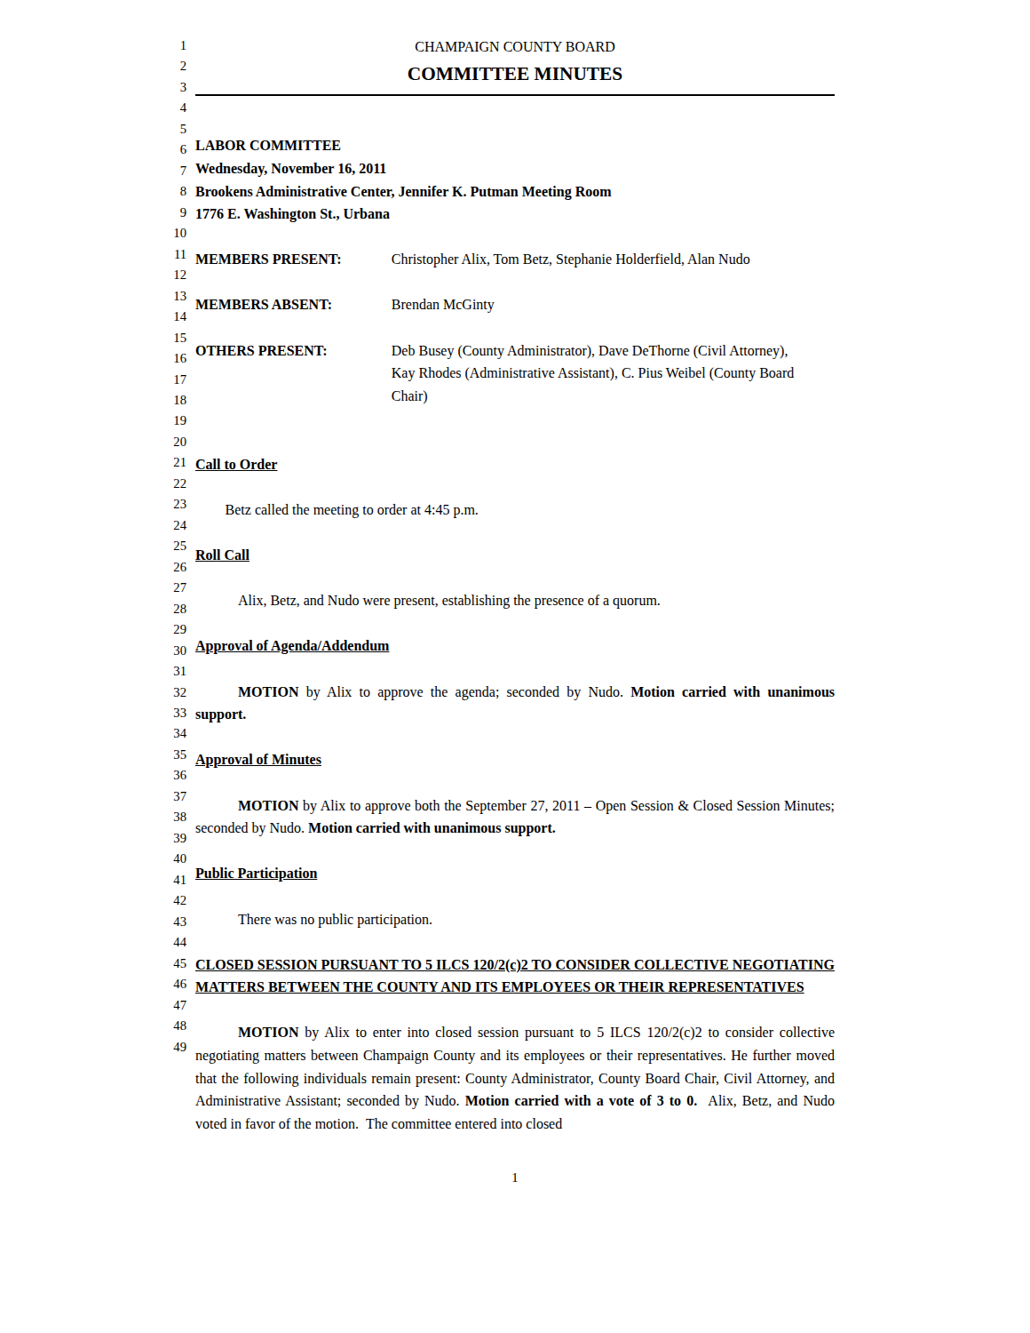1
2
3
4
5
6
7
8
9
10
11
12
13
14
15
16
17
18
19
20
21
22
23
24
25
26
27
28
29
30
31
32
33
34
35
36
37
38
39
40
41
42
43
44
45
46
47
48
49
CHAMPAIGN COUNTY BOARD
COMMITTEE MINUTES
LABOR COMMITTEE
Wednesday, November 16, 2011
Brookens Administrative Center, Jennifer K. Putman Meeting Room
1776 E. Washington St., Urbana
| MEMBERS PRESENT: | Christopher Alix, Tom Betz, Stephanie Holderfield, Alan Nudo |
| MEMBERS ABSENT: | Brendan McGinty |
| OTHERS PRESENT: | Deb Busey (County Administrator), Dave DeThorne (Civil Attorney), Kay Rhodes (Administrative Assistant), C. Pius Weibel (County Board Chair) |
Call to Order
Betz called the meeting to order at 4:45 p.m.
Roll Call
Alix, Betz, and Nudo were present, establishing the presence of a quorum.
Approval of Agenda/Addendum
MOTION by Alix to approve the agenda; seconded by Nudo. Motion carried with unanimous support.
Approval of Minutes
MOTION by Alix to approve both the September 27, 2011 – Open Session & Closed Session Minutes; seconded by Nudo. Motion carried with unanimous support.
Public Participation
There was no public participation.
CLOSED SESSION PURSUANT TO 5 ILCS 120/2(c)2 TO CONSIDER COLLECTIVE NEGOTIATING MATTERS BETWEEN THE COUNTY AND ITS EMPLOYEES OR THEIR REPRESENTATIVES
MOTION by Alix to enter into closed session pursuant to 5 ILCS 120/2(c)2 to consider collective negotiating matters between Champaign County and its employees or their representatives. He further moved that the following individuals remain present: County Administrator, County Board Chair, Civil Attorney, and Administrative Assistant; seconded by Nudo. Motion carried with a vote of 3 to 0. Alix, Betz, and Nudo voted in favor of the motion. The committee entered into closed
1